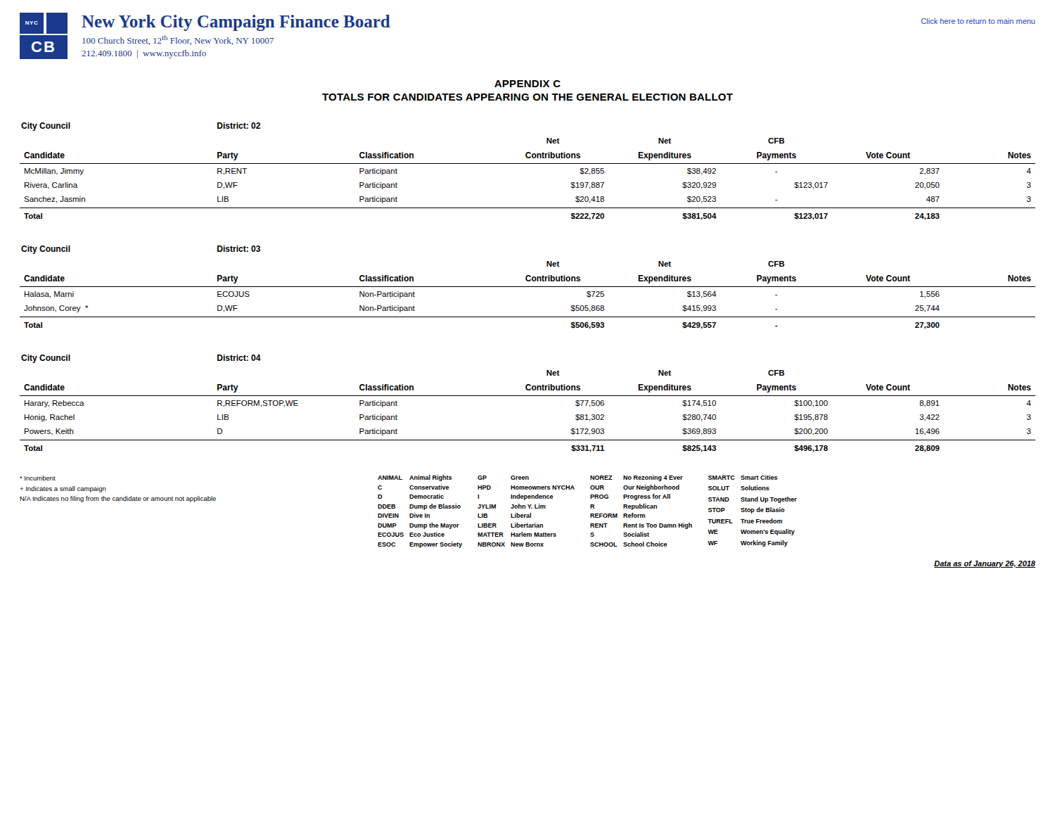Click here to return to main menu
NYC
CB
New York City Campaign Finance Board
100 Church Street, 12th Floor, New York, NY 10007
212.409.1800 | www.nyccfb.info
APPENDIX C
TOTALS FOR CANDIDATES APPEARING ON THE GENERAL ELECTION BALLOT
| City Council | District: 02 | | | | | |
| --- | --- | --- | --- | --- | --- | --- |
| | | | Net | Net | CFB | | |
| Candidate | Party | Classification | Contributions | Expenditures | Payments | Vote Count | Notes |
| McMillan, Jimmy | R,RENT | Participant | $2,855 | $38,492 | - | 2,837 | 4 |
| Rivera, Carlina | D,WF | Participant | $197,887 | $320,929 | $123,017 | 20,050 | 3 |
| Sanchez, Jasmin | LIB | Participant | $20,418 | $20,523 | - | 487 | 3 |
| Total | | | $222,720 | $381,504 | $123,017 | 24,183 | |
| City Council | District: 03 | | | | | |
| --- | --- | --- | --- | --- | --- | --- |
| | | | Net | Net | CFB | | |
| Candidate | Party | Classification | Contributions | Expenditures | Payments | Vote Count | Notes |
| Halasa, Marni | ECOJUS | Non-Participant | $725 | $13,564 | - | 1,556 | |
| Johnson, Corey * | D,WF | Non-Participant | $505,868 | $415,993 | - | 25,744 | |
| Total | | | $506,593 | $429,557 | - | 27,300 | |
| City Council | District: 04 | | | | | |
| --- | --- | --- | --- | --- | --- | --- |
| | | | Net | Net | CFB | | |
| Candidate | Party | Classification | Contributions | Expenditures | Payments | Vote Count | Notes |
| Harary, Rebecca | R,REFORM,STOP,WE | Participant | $77,506 | $174,510 | $100,100 | 8,891 | 4 |
| Honig, Rachel | LIB | Participant | $81,302 | $280,740 | $195,878 | 3,422 | 3 |
| Powers, Keith | D | Participant | $172,903 | $369,893 | $200,200 | 16,496 | 3 |
| Total | | | $331,711 | $825,143 | $496,178 | 28,809 | |
* Incumbent
+ Indicates a small campaign
N/A Indicates no filing from the candidate or amount not applicable
ANIMAL Animal Rights
CConservative
DDemocratic
DDEB Dump de Blassio
DIVEIN Dive In
DUMP Dump the Mayor
ECOJUS Eco Justice
ESOC Empower Society
GP Green
HPD Homeowners NYCHA
IIndependence
JYLIM John Y. Lim
LIB Liberal
LIBER Libertarian
MATTER Harlem Matters
NBRONX New Bornx
NOREZ No Rezoning 4 Ever
OUR Our Neighborhood
PROG Progress for All
RRepublican
REFORM Reform
RENT Rent Is Too Damn High
SSocialist
SCHOOL School Choice
SMARTC Smart Cities
SOLUT Solutions
STAND Stand Up Together
STOP Stop de Blasio
TUREFL True Freedom
WE Women's Equality
WF Working Family
Data as of January 26, 2018